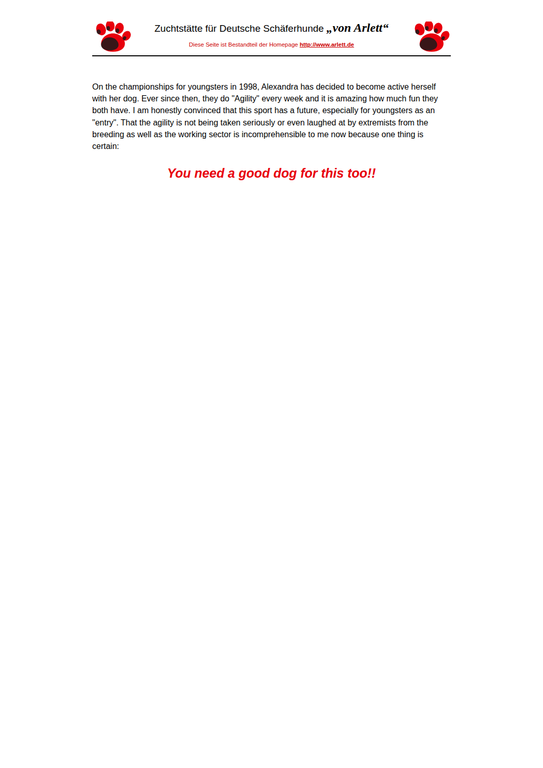Zuchtstätte für Deutsche Schäferhunde „von Arlett“
Diese Seite ist Bestandteil der Homepage http://www.arlett.de
On the championships for youngsters in 1998, Alexandra has decided to become active herself with her dog. Ever since then, they do "Agility" every week and it is amazing how much fun they both have. I am honestly convinced that this sport has a future, especially for youngsters as an "entry". That the agility is not being taken seriously or even laughed at by extremists from the breeding as well as the working sector is incomprehensible to me now because one thing is certain:
You need a good dog for this too!!